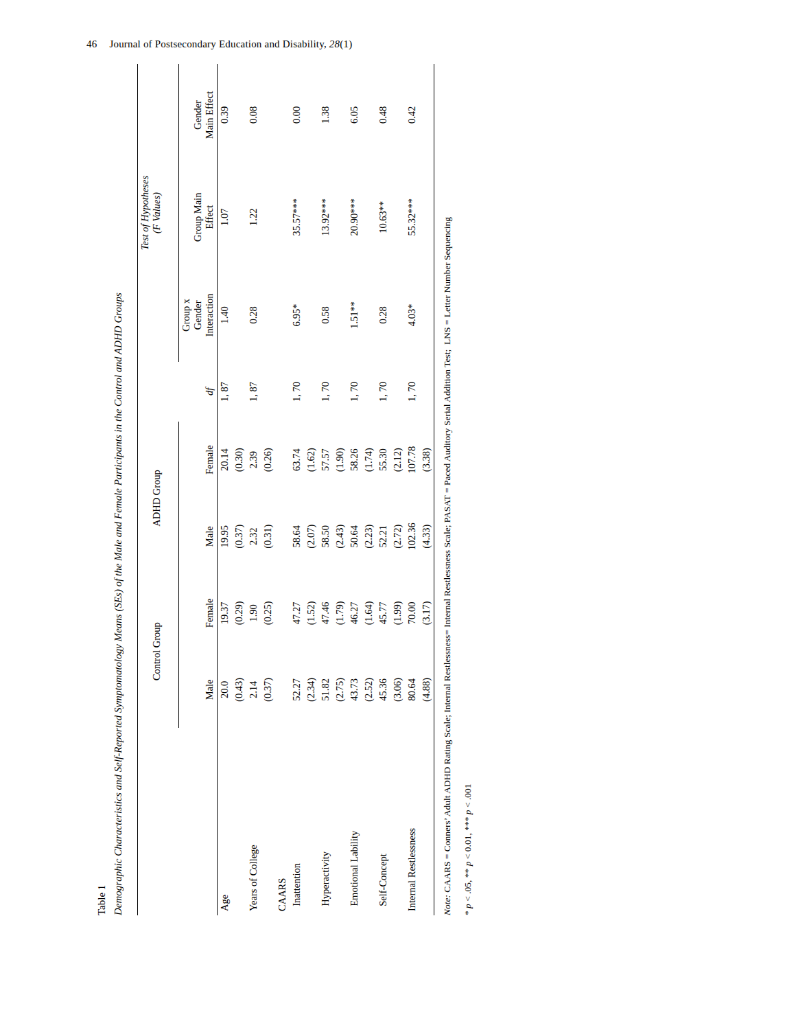46 Journal of Postsecondary Education and Disability, 28(1)
Table 1
Demographic Characteristics and Self-Reported Symptomatology Means (SEs) of the Male and Female Participants in the Control and ADHD Groups
| | Control Group | ADHD Group | | Test of Hypotheses (F Values) |
| --- | --- | --- | --- | --- |
| | Male | Female | Male | Female | df | Group x Gender Interaction | Group Main Effect | Gender Main Effect |
| Age | 20.0 | 19.37 | 19.95 | 20.14 | 1, 87 | 1.40 | 1.07 | 0.39 |
| | (0.43) | (0.29) | (0.37) | (0.30) | | | | |
| Years of College | 2.14 | 1.90 | 2.32 | 2.39 | 1, 87 | 0.28 | 1.22 | 0.08 |
| | (0.37) | (0.25) | (0.31) | (0.26) | | | | |
| CAARS | |
| Inattention | 52.27 | 47.27 | 58.64 | 63.74 | 1, 70 | 6.95* | 35.57*** | 0.00 |
| | (2.34) | (1.52) | (2.07) | (1.62) | | | | |
| Hyperactivity | 51.82 | 47.46 | 58.50 | 57.57 | 1, 70 | 0.58 | 13.92*** | 1.38 |
| | (2.75) | (1.79) | (2.43) | (1.90) | | | | |
| Emotional Lability | 43.73 | 46.27 | 50.64 | 58.26 | 1, 70 | 1.51** | 20.90*** | 6.05 |
| | (2.52) | (1.64) | (2.23) | (1.74) | | | | |
| Self-Concept | 45.36 | 45.77 | 52.21 | 55.30 | 1, 70 | 0.28 | 10.63** | 0.48 |
| | (3.06) | (1.99) | (2.72) | (2.12) | | | | |
| Internal Restlessness | 80.64 | 70.00 | 102.36 | 107.78 | 1, 70 | 4.03* | 55.32*** | 0.42 |
| | (4.88) | (3.17) | (4.33) | (3.38) | | | | |
Note: CAARS = Conners’ Adult ADHD Rating Scale; Internal Restlessness= Internal Restlessness Scale; PASAT = Paced Auditory Serial Addition Test; LNS = Letter Number Sequencing
* p < .05, ** p < 0.01, *** p < .001